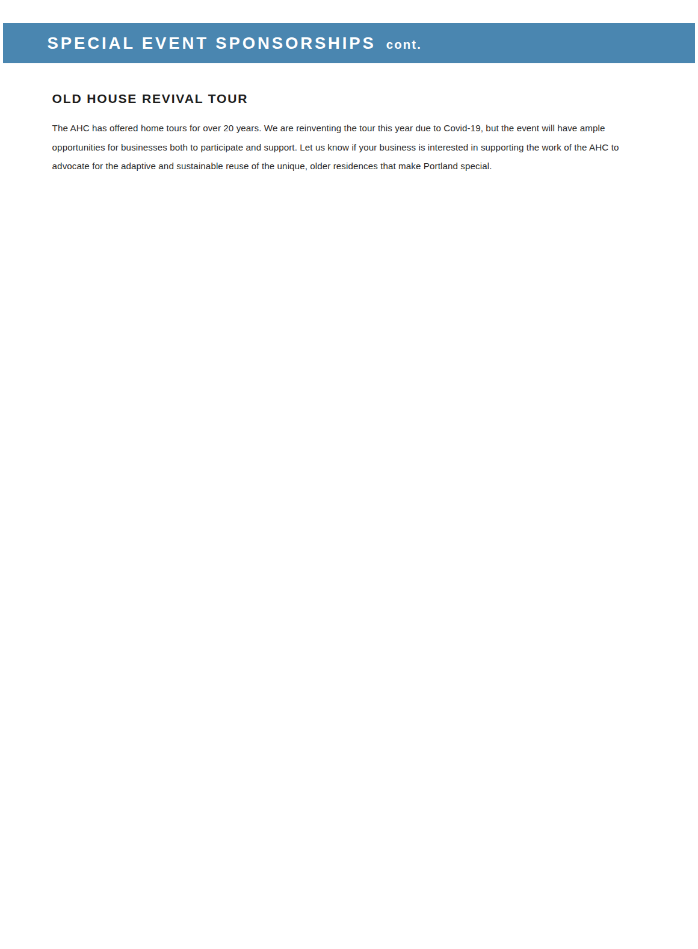Special Event Sponsorships cont.
Old House Revival Tour
The AHC has offered home tours for over 20 years. We are reinventing the tour this year due to Covid-19, but the event will have ample opportunities for businesses both to participate and support. Let us know if your business is interested in supporting the work of the AHC to advocate for the adaptive and sustainable reuse of the unique, older residences that make Portland special.